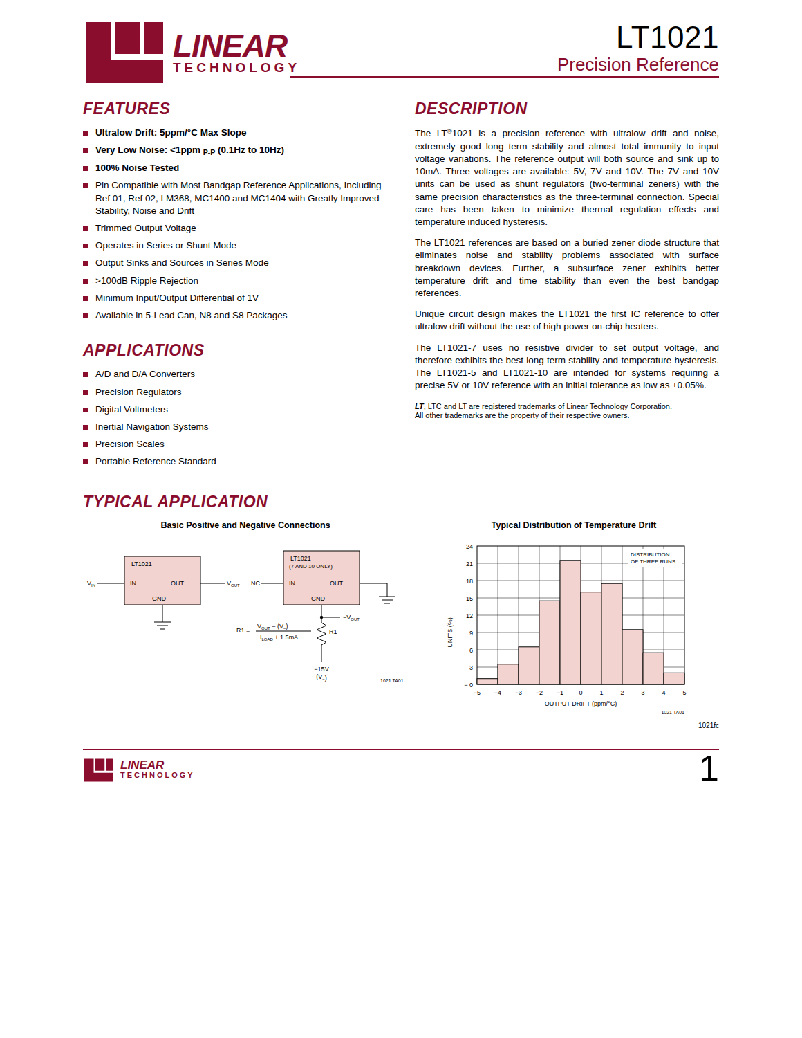LINEAR
TECHNOLOGY
LT1021
Precision Reference
Features
Ultralow Drift: 5ppm/°C Max Slope
Very Low Noise: <1ppm P-P (0.1Hz to 10Hz)
100% Noise Tested
Pin Compatible with Most Bandgap Reference Applications, Including Ref 01, Ref 02, LM368, MC1400 and MC1404 with Greatly Improved Stability, Noise and Drift
Trimmed Output Voltage
Operates in Series or Shunt Mode
Output Sinks and Sources in Series Mode
>100dB Ripple Rejection
Minimum Input/Output Differential of 1V
Available in 5-Lead Can, N8 and S8 Packages
Applications
A/D and D/A Converters
Precision Regulators
Digital Voltmeters
Inertial Navigation Systems
Precision Scales
Portable Reference Standard
Description
The LT®1021 is a precision reference with ultralow drift and noise, extremely good long term stability and almost total immunity to input voltage variations. The reference output will both source and sink up to 10mA. Three voltages are available: 5V, 7V and 10V. The 7V and 10V units can be used as shunt regulators (two-terminal zeners) with the same precision characteristics as the three-terminal connection. Special care has been taken to minimize thermal regulation effects and temperature induced hysteresis.
The LT1021 references are based on a buried zener diode structure that eliminates noise and stability problems associated with surface breakdown devices. Further, a subsurface zener exhibits better temperature drift and time stability than even the best bandgap references.
Unique circuit design makes the LT1021 the first IC reference to offer ultralow drift without the use of high power on-chip heaters.
The LT1021-7 uses no resistive divider to set output voltage, and therefore exhibits the best long term stability and temperature hysteresis. The LT1021-5 and LT1021-10 are intended for systems requiring a precise 5V or 10V reference with an initial tolerance as low as ±0.05%.
LT, LTC and LT are registered trademarks of Linear Technology Corporation.
All other trademarks are the property of their respective owners.
Typical Application
Basic Positive and Negative Connections
LT1021 IN OUT GND VIN VOUT LT1021 (7 AND 10 ONLY) IN OUT GND NC −VOUT R1 −15V (V−) R1 = VOUT − (V−) ILOAD + 1.5mA 1021 TA01
Typical Distribution of Temperature Drift
24 21 18 15 12 9 6 3 − 0 UNITS (%) −5 −4 −3 −2 −1 0 1 2 3 4 5 OUTPUT DRIFT (ppm/°C) DISTRIBUTION OF THREE RUNS 1021 TA01
1021fc
LINEAR
TECHNOLOGY
1